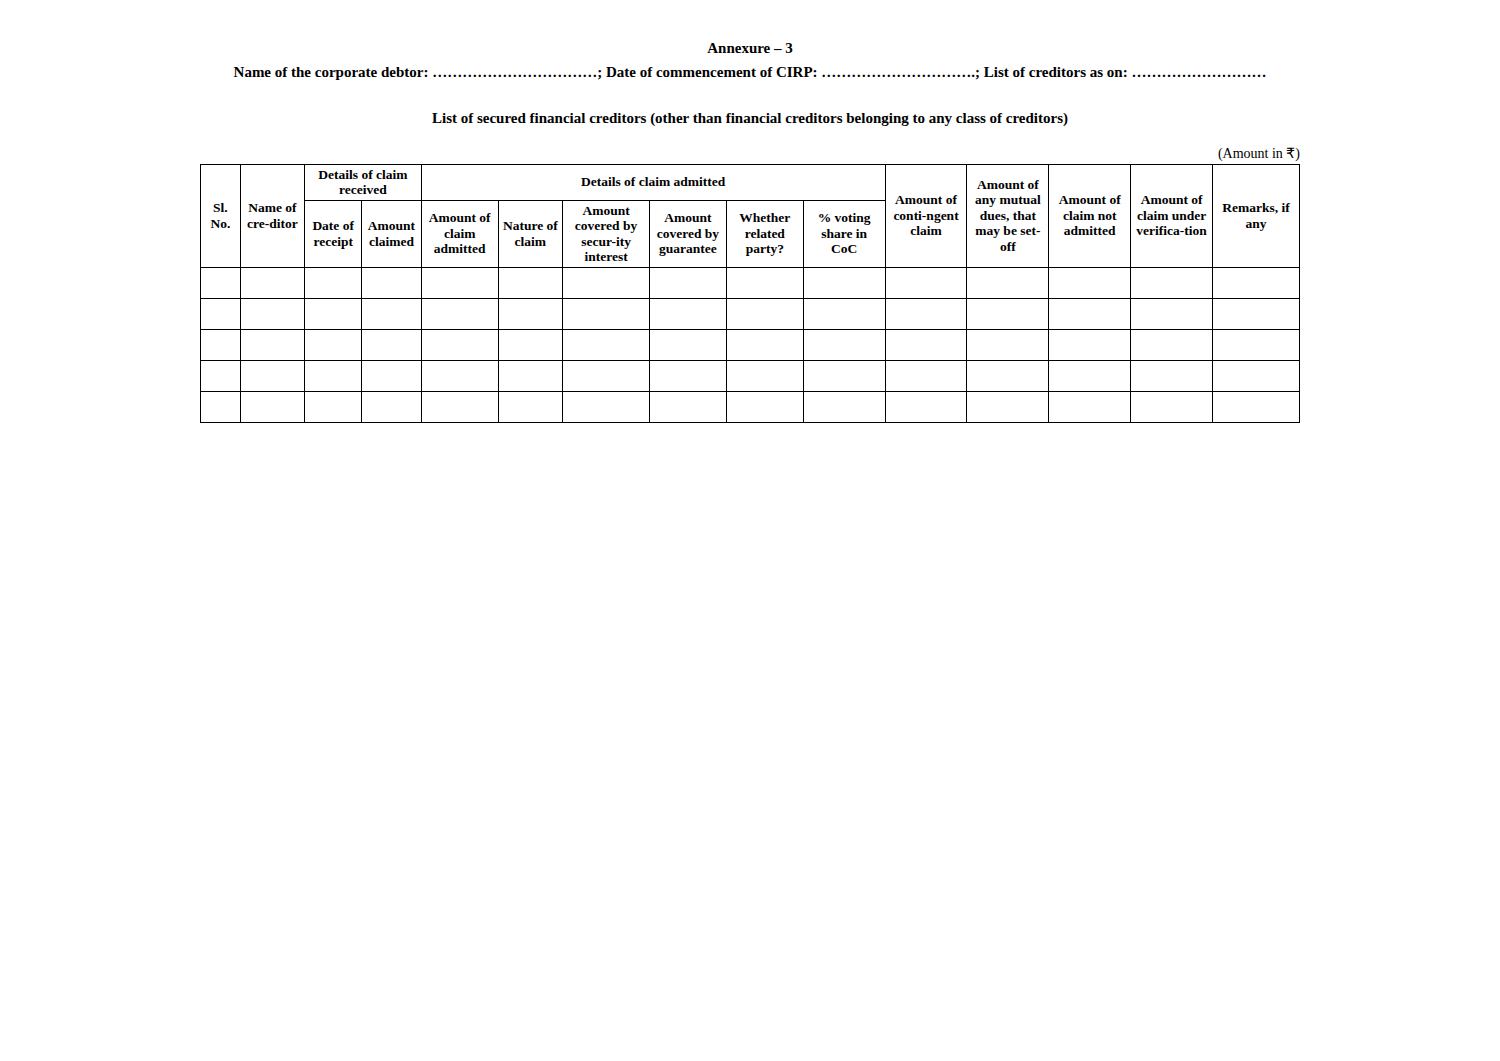Annexure – 3
Name of the corporate debtor: ……………………………; Date of commencement of CIRP: ………………………….; List of creditors as on: ………………………
List of secured financial creditors (other than financial creditors belonging to any class of creditors)
(Amount in ₹)
| Sl. No. | Name of cre-ditor | Details of claim received | Details of claim admitted | Amount of conti-ngent claim | Amount of any mutual dues, that may be set-off | Amount of claim not admitted | Amount of claim under verifica-tion | Remarks, if any |
| --- | --- | --- | --- | --- | --- | --- | --- | --- |
| Date of receipt | Amount claimed | Amount of claim admitted | Nature of claim | Amount covered by secur-ity interest | Amount covered by guarantee | Whether related party? | % voting share in CoC |